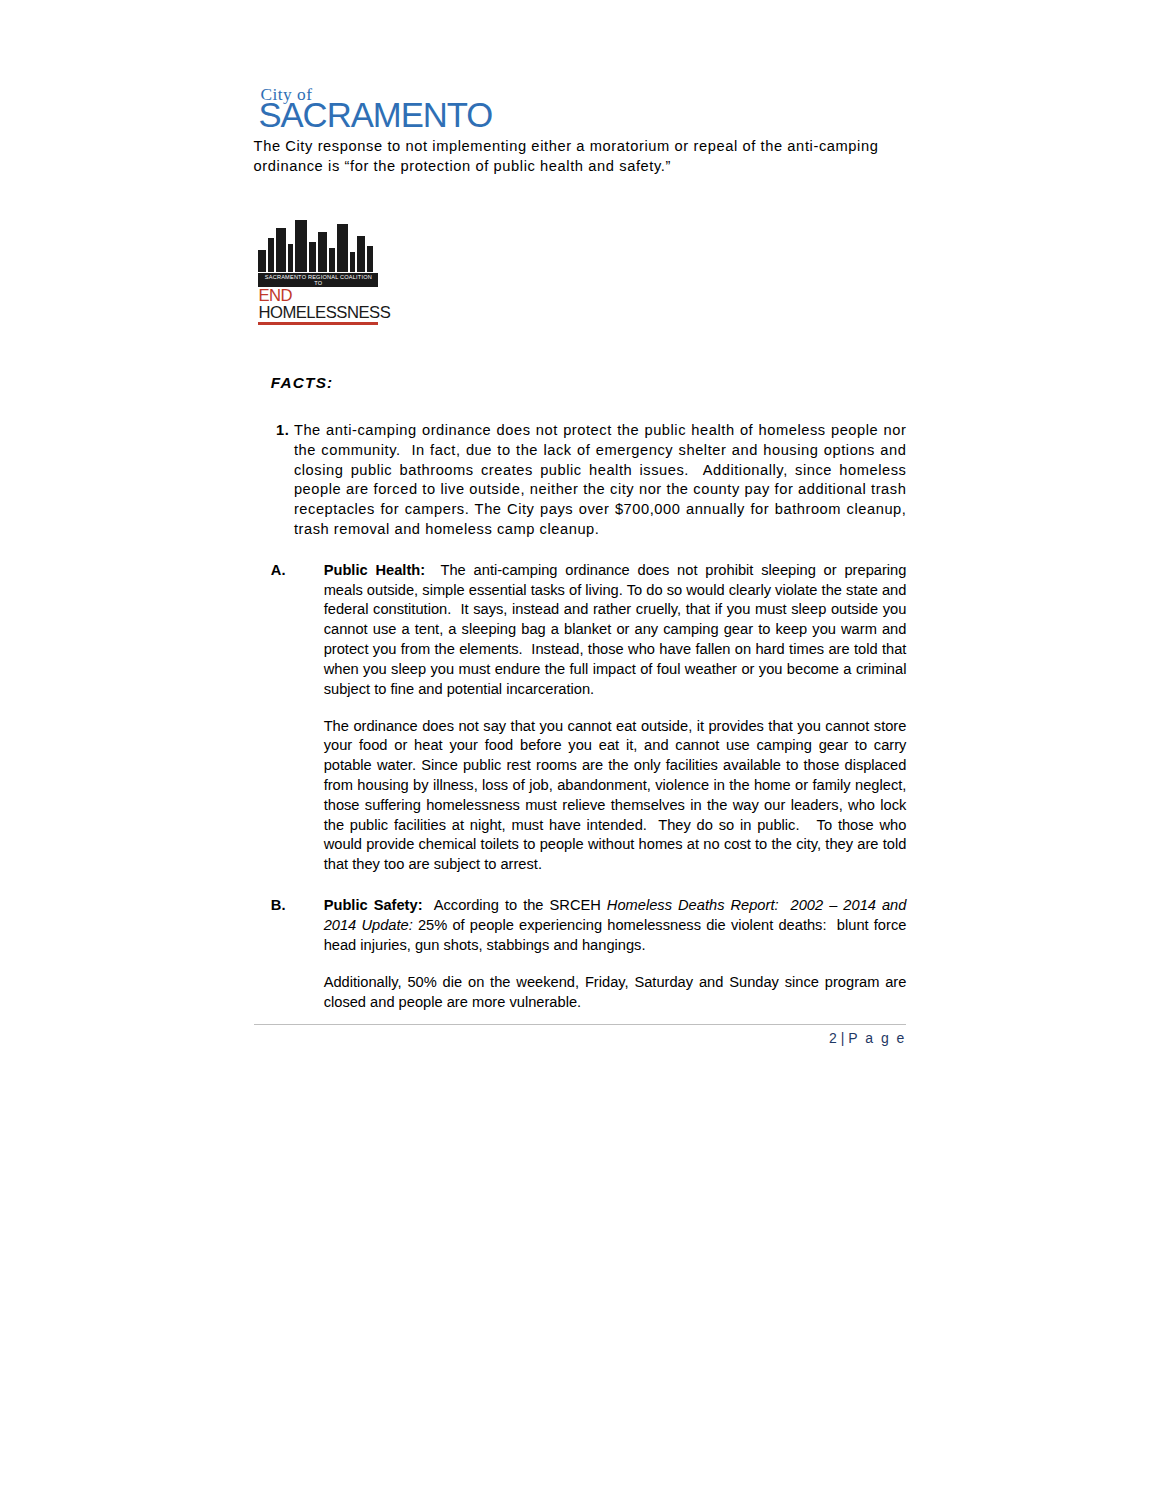City of SACRAMENTO
The City response to not implementing either a moratorium or repeal of the anti-camping ordinance is “for the protection of public health and safety.”
SACRAMENTO REGIONAL COALITION TO
END HOMELESSNESS
FACTS:
The anti-camping ordinance does not protect the public health of homeless people nor the community. In fact, due to the lack of emergency shelter and housing options and closing public bathrooms creates public health issues. Additionally, since homeless people are forced to live outside, neither the city nor the county pay for additional trash receptacles for campers. The City pays over $700,000 annually for bathroom cleanup, trash removal and homeless camp cleanup.
A.
Public Health: The anti-camping ordinance does not prohibit sleeping or preparing meals outside, simple essential tasks of living. To do so would clearly violate the state and federal constitution. It says, instead and rather cruelly, that if you must sleep outside you cannot use a tent, a sleeping bag a blanket or any camping gear to keep you warm and protect you from the elements. Instead, those who have fallen on hard times are told that when you sleep you must endure the full impact of foul weather or you become a criminal subject to fine and potential incarceration.
The ordinance does not say that you cannot eat outside, it provides that you cannot store your food or heat your food before you eat it, and cannot use camping gear to carry potable water. Since public rest rooms are the only facilities available to those displaced from housing by illness, loss of job, abandonment, violence in the home or family neglect, those suffering homelessness must relieve themselves in the way our leaders, who lock the public facilities at night, must have intended. They do so in public. To those who would provide chemical toilets to people without homes at no cost to the city, they are told that they too are subject to arrest.
B.
Public Safety: According to the SRCEH Homeless Deaths Report: 2002 – 2014 and 2014 Update: 25% of people experiencing homelessness die violent deaths: blunt force head injuries, gun shots, stabbings and hangings.
Additionally, 50% die on the weekend, Friday, Saturday and Sunday since program are closed and people are more vulnerable.
2 | P a g e